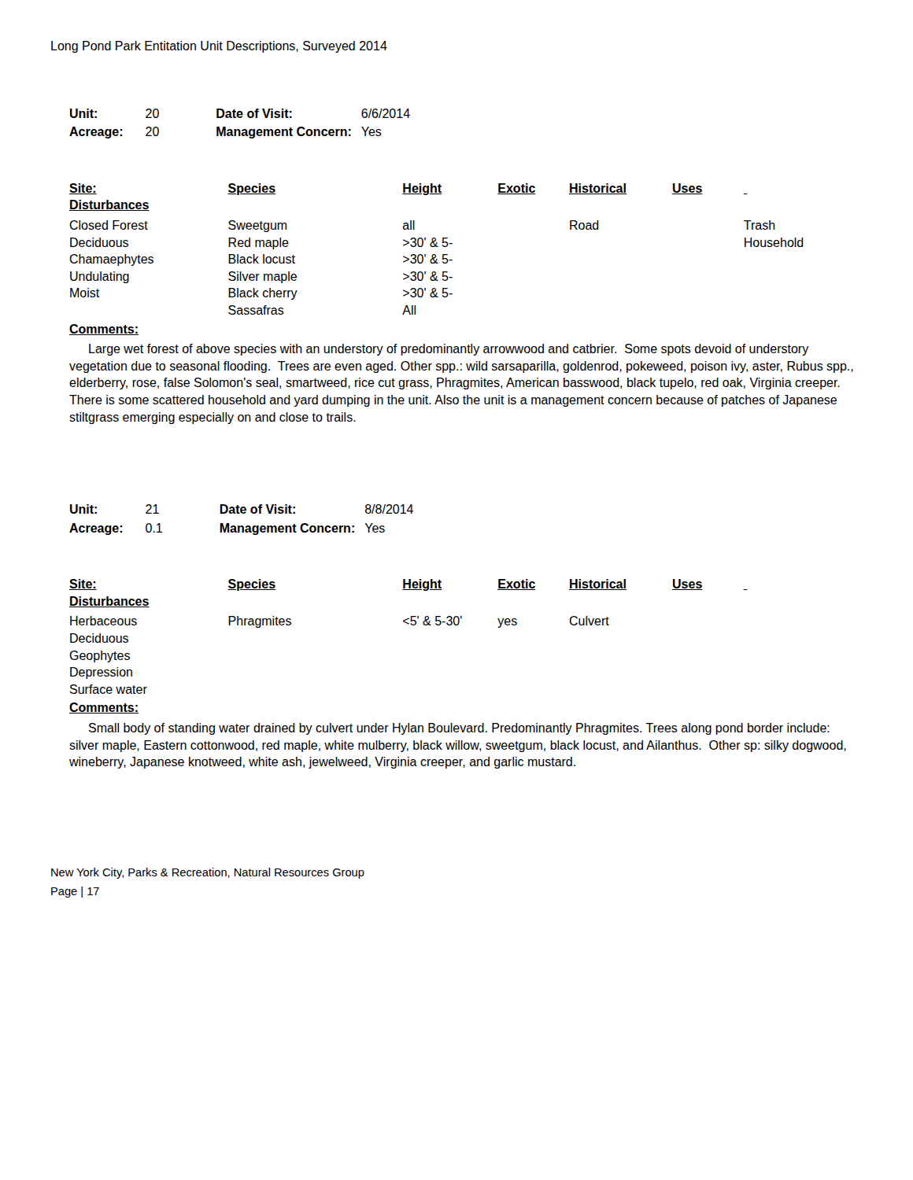Long Pond Park Entitation Unit Descriptions, Surveyed 2014
| Unit: | 20 | Date of Visit: | 6/6/2014 |
| Acreage: | 20 | Management Concern: | Yes |
| Site: Disturbances | Species | Height | Exotic | Historical | Uses | |
| --- | --- | --- | --- | --- | --- | --- |
| Closed Forest Deciduous Chamaephytes Undulating Moist | Sweetgum Red maple Black locust Silver maple Black cherry Sassafras | all >30' & 5- >30' & 5- >30' & 5- >30' & 5- All | | Road | | Trash Household |
Comments:
Large wet forest of above species with an understory of predominantly arrowwood and catbrier. Some spots devoid of understory vegetation due to seasonal flooding. Trees are even aged. Other spp.: wild sarsaparilla, goldenrod, pokeweed, poison ivy, aster, Rubus spp., elderberry, rose, false Solomon's seal, smartweed, rice cut grass, Phragmites, American basswood, black tupelo, red oak, Virginia creeper. There is some scattered household and yard dumping in the unit. Also the unit is a management concern because of patches of Japanese stiltgrass emerging especially on and close to trails.
| Unit: | 21 | Date of Visit: | 8/8/2014 |
| Acreage: | 0.1 | Management Concern: | Yes |
| Site: Disturbances | Species | Height | Exotic | Historical | Uses | |
| --- | --- | --- | --- | --- | --- | --- |
| Herbaceous Deciduous Geophytes Depression Surface water | Phragmites | <5' & 5-30' | yes | Culvert | | |
Comments:
Small body of standing water drained by culvert under Hylan Boulevard. Predominantly Phragmites. Trees along pond border include: silver maple, Eastern cottonwood, red maple, white mulberry, black willow, sweetgum, black locust, and Ailanthus. Other sp: silky dogwood, wineberry, Japanese knotweed, white ash, jewelweed, Virginia creeper, and garlic mustard.
New York City, Parks & Recreation, Natural Resources Group
Page | 17